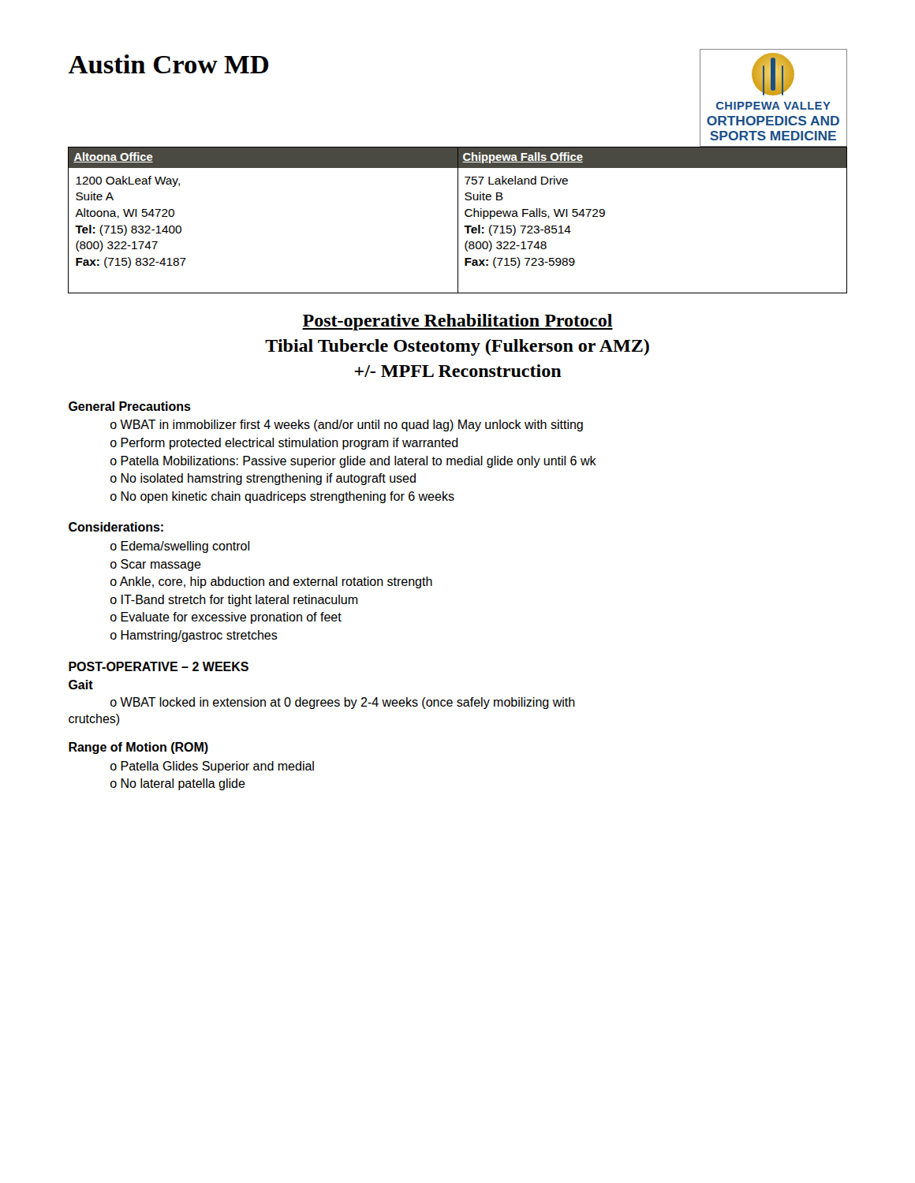CHIPPEWA VALLEY
ORTHOPEDICS AND
SPORTS MEDICINE
Austin Crow MD
| Altoona Office | Chippewa Falls Office |
| --- | --- |
| 1200 OakLeaf Way, Suite A Altoona, WI 54720 Tel: (715) 832-1400 (800) 322-1747 Fax: (715) 832-4187 | 757 Lakeland Drive Suite B Chippewa Falls, WI 54729 Tel: (715) 723-8514 (800) 322-1748 Fax: (715) 723-5989 |
Post-operative Rehabilitation Protocol Tibial Tubercle Osteotomy (Fulkerson or AMZ) +/- MPFL Reconstruction
General Precautions
WBAT in immobilizer first 4 weeks (and/or until no quad lag) May unlock with sitting
Perform protected electrical stimulation program if warranted
Patella Mobilizations: Passive superior glide and lateral to medial glide only until 6 wk
No isolated hamstring strengthening if autograft used
No open kinetic chain quadriceps strengthening for 6 weeks
Considerations:
Edema/swelling control
Scar massage
Ankle, core, hip abduction and external rotation strength
IT-Band stretch for tight lateral retinaculum
Evaluate for excessive pronation of feet
Hamstring/gastroc stretches
POST-OPERATIVE – 2 WEEKS
Gait
o WBAT locked in extension at 0 degrees by 2-4 weeks (once safely mobilizing with crutches)
Range of Motion (ROM)
Patella Glides Superior and medial
No lateral patella glide